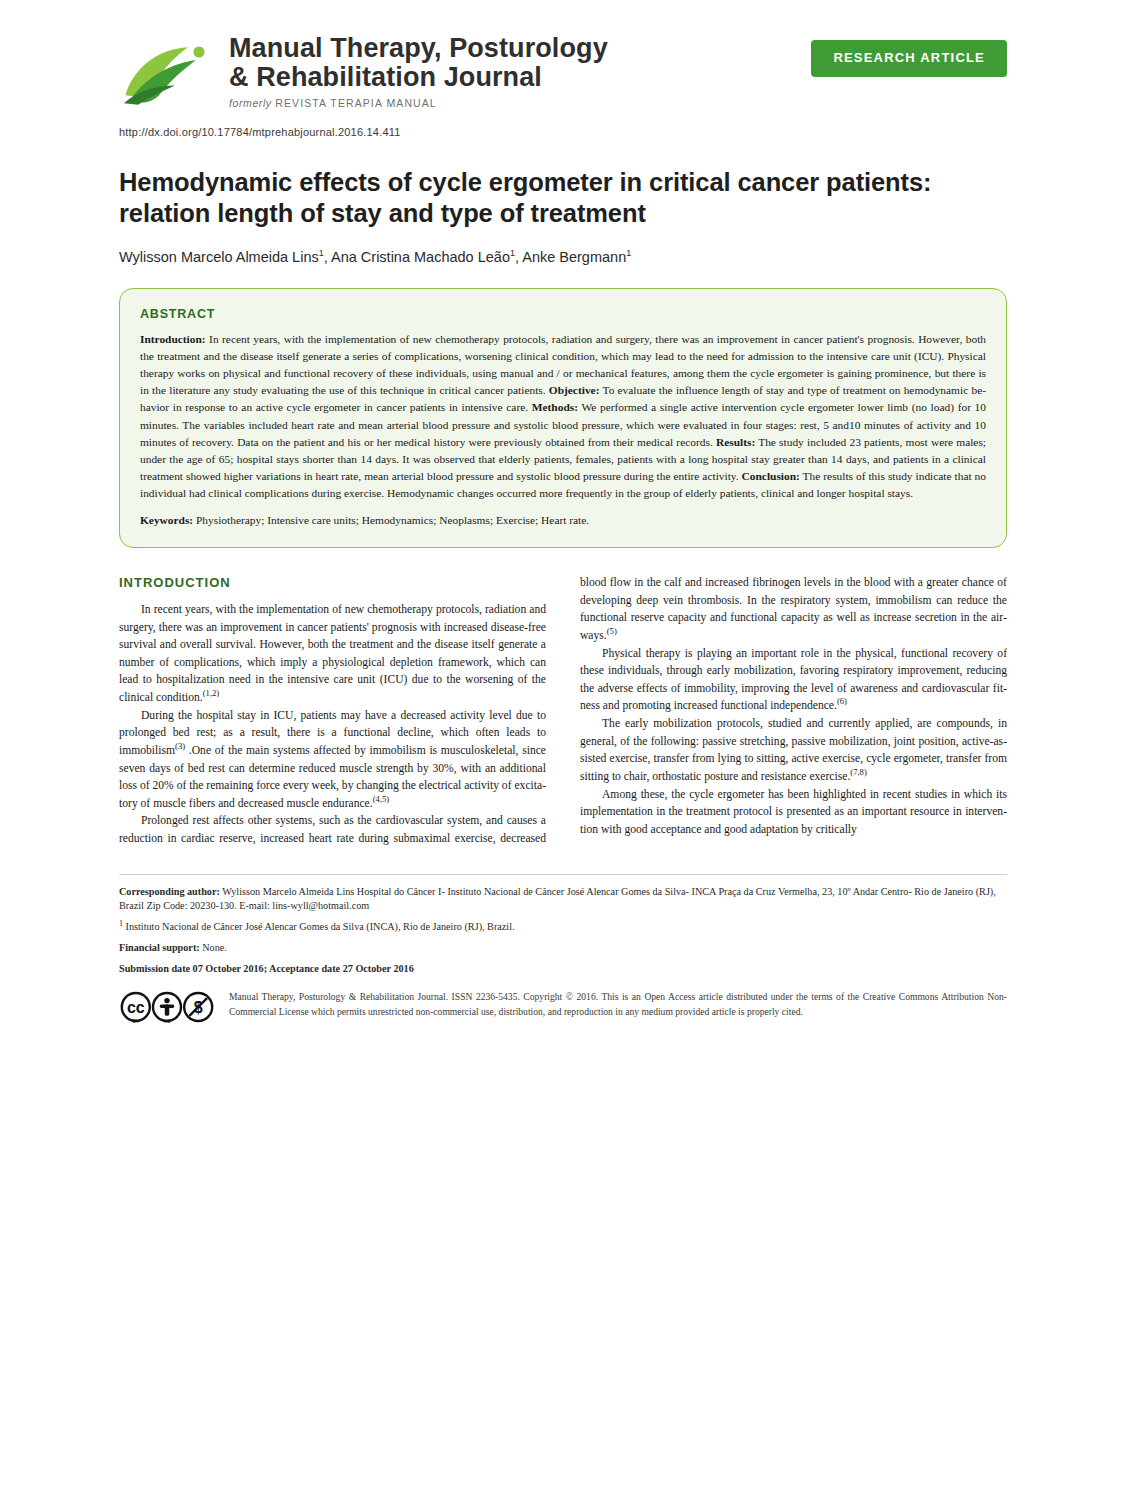Manual Therapy, Posturology & Rehabilitation Journal formerly REVISTA TERAPIA MANUAL
RESEARCH ARTICLE
http://dx.doi.org/10.17784/mtprehabjournal.2016.14.411
Hemodynamic effects of cycle ergometer in critical cancer patients: relation length of stay and type of treatment
Wylisson Marcelo Almeida Lins1, Ana Cristina Machado Leão1, Anke Bergmann1
ABSTRACT
Introduction: In recent years, with the implementation of new chemotherapy protocols, radiation and surgery, there was an improvement in cancer patient's prognosis. However, both the treatment and the disease itself generate a series of complications, worsening clinical condition, which may lead to the need for admission to the intensive care unit (ICU). Physical therapy works on physical and functional recovery of these individuals, using manual and / or mechanical features, among them the cycle ergometer is gaining prominence, but there is in the literature any study evaluating the use of this technique in critical cancer patients. Objective: To evaluate the influence length of stay and type of treatment on hemodynamic behavior in response to an active cycle ergometer in cancer patients in intensive care. Methods: We performed a single active intervention cycle ergometer lower limb (no load) for 10 minutes. The variables included heart rate and mean arterial blood pressure and systolic blood pressure, which were evaluated in four stages: rest, 5 and10 minutes of activity and 10 minutes of recovery. Data on the patient and his or her medical history were previously obtained from their medical records. Results: The study included 23 patients, most were males; under the age of 65; hospital stays shorter than 14 days. It was observed that elderly patients, females, patients with a long hospital stay greater than 14 days, and patients in a clinical treatment showed higher variations in heart rate, mean arterial blood pressure and systolic blood pressure during the entire activity. Conclusion: The results of this study indicate that no individual had clinical complications during exercise. Hemodynamic changes occurred more frequently in the group of elderly patients, clinical and longer hospital stays.
Keywords: Physiotherapy; Intensive care units; Hemodynamics; Neoplasms; Exercise; Heart rate.
INTRODUCTION
In recent years, with the implementation of new chemotherapy protocols, radiation and surgery, there was an improvement in cancer patients' prognosis with increased disease-free survival and overall survival. However, both the treatment and the disease itself generate a number of complications, which imply a physiological depletion framework, which can lead to hospitalization need in the intensive care unit (ICU) due to the worsening of the clinical condition.(1,2)
During the hospital stay in ICU, patients may have a decreased activity level due to prolonged bed rest; as a result, there is a functional decline, which often leads to immobilism(3) .One of the main systems affected by immobilism is musculoskeletal, since seven days of bed rest can determine reduced muscle strength by 30%, with an additional loss of 20% of the remaining force every week, by changing the electrical activity of excitatory of muscle fibers and decreased muscle endurance.(4,5)
Prolonged rest affects other systems, such as the cardiovascular system, and causes a reduction in cardiac reserve, increased heart rate during submaximal exercise, decreased blood flow in the calf and increased fibrinogen levels in the blood with a greater chance of developing deep vein thrombosis. In the respiratory system, immobilism can reduce the functional reserve capacity and functional capacity as well as increase secretion in the airways.(5)
Physical therapy is playing an important role in the physical, functional recovery of these individuals, through early mobilization, favoring respiratory improvement, reducing the adverse effects of immobility, improving the level of awareness and cardiovascular fitness and promoting increased functional independence.(6)
The early mobilization protocols, studied and currently applied, are compounds, in general, of the following: passive stretching, passive mobilization, joint position, active-assisted exercise, transfer from lying to sitting, active exercise, cycle ergometer, transfer from sitting to chair, orthostatic posture and resistance exercise.(7,8)
Among these, the cycle ergometer has been highlighted in recent studies in which its implementation in the treatment protocol is presented as an important resource in intervention with good acceptance and good adaptation by critically
Corresponding author: Wylisson Marcelo Almeida Lins Hospital do Câncer I- Instituto Nacional de Câncer José Alencar Gomes da Silva- INCA Praça da Cruz Vermelha, 23, 10º Andar Centro- Rio de Janeiro (RJ), Brazil Zip Code: 20230-130. E-mail: lins-wyll@hotmail.com
1 Instituto Nacional de Câncer José Alencar Gomes da Silva (INCA), Rio de Janeiro (RJ), Brazil.
Financial support: None.
Submission date 07 October 2016; Acceptance date 27 October 2016
cc $ BY NC
Manual Therapy, Posturology & Rehabilitation Journal. ISSN 2236-5435. Copyright © 2016. This is an Open Access article distributed under the terms of the Creative Commons Attribution Non-Commercial License which permits unrestricted non-commercial use, distribution, and reproduction in any medium provided article is properly cited.